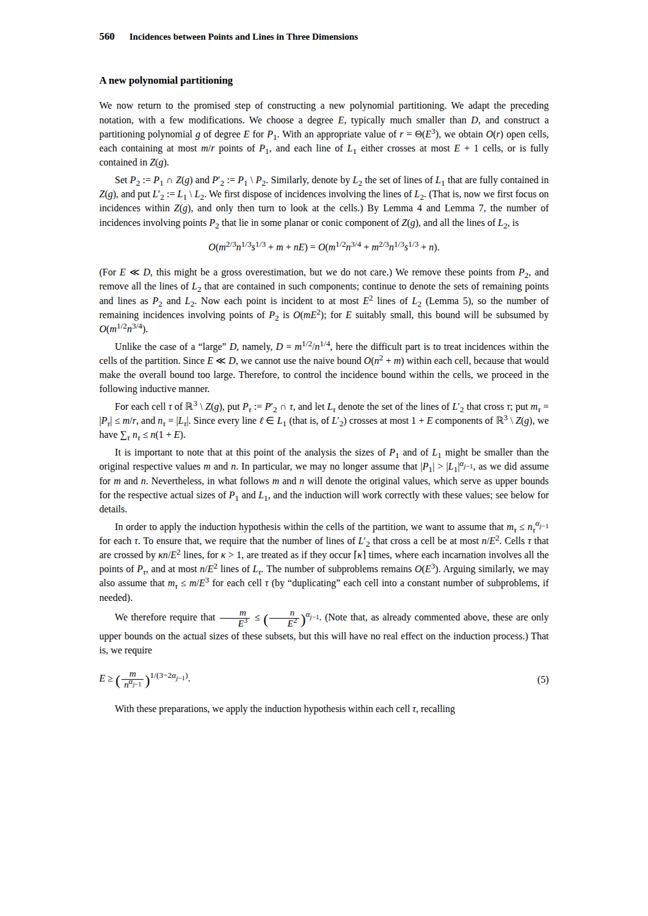560 Incidences between Points and Lines in Three Dimensions
A new polynomial partitioning
We now return to the promised step of constructing a new polynomial partitioning. We adapt the preceding notation, with a few modifications. We choose a degree E, typically much smaller than D, and construct a partitioning polynomial g of degree E for P1. With an appropriate value of r = Θ(E3), we obtain O(r) open cells, each containing at most m/r points of P1, and each line of L1 either crosses at most E + 1 cells, or is fully contained in Z(g).
Set P2 := P1 ∩ Z(g) and P′2 := P1 \ P2. Similarly, denote by L2 the set of lines of L1 that are fully contained in Z(g), and put L′2 := L1 \ L2. We first dispose of incidences involving the lines of L2. (That is, now we first focus on incidences within Z(g), and only then turn to look at the cells.) By Lemma 4 and Lemma 7, the number of incidences involving points P2 that lie in some planar or conic component of Z(g), and all the lines of L2, is
O(m2/3n1/3s1/3 + m + nE) = O(m1/2n3/4 + m2/3n1/3s1/3 + n).
(For E ≪ D, this might be a gross overestimation, but we do not care.) We remove these points from P2, and remove all the lines of L2 that are contained in such components; continue to denote the sets of remaining points and lines as P2 and L2. Now each point is incident to at most E2 lines of L2 (Lemma 5), so the number of remaining incidences involving points of P2 is O(mE2); for E suitably small, this bound will be subsumed by O(m1/2n3/4).
Unlike the case of a “large” D, namely, D = m1/2/n1/4, here the difficult part is to treat incidences within the cells of the partition. Since E ≪ D, we cannot use the naive bound O(n2 + m) within each cell, because that would make the overall bound too large. Therefore, to control the incidence bound within the cells, we proceed in the following inductive manner.
For each cell τ of ℝ3 \ Z(g), put Pτ := P′2 ∩ τ, and let Lτ denote the set of the lines of L′2 that cross τ; put mτ = |Pτ| ≤ m/r, and nτ = |Lτ|. Since every line ℓ ∈ L1 (that is, of L′2) crosses at most 1 + E components of ℝ3 \ Z(g), we have ∑τ nτ ≤ n(1 + E).
It is important to note that at this point of the analysis the sizes of P1 and of L1 might be smaller than the original respective values m and n. In particular, we may no longer assume that |P1| > |L1|αj−1, as we did assume for m and n. Nevertheless, in what follows m and n will denote the original values, which serve as upper bounds for the respective actual sizes of P1 and L1, and the induction will work correctly with these values; see below for details.
In order to apply the induction hypothesis within the cells of the partition, we want to assume that mτ ≤ nταj−1 for each τ. To ensure that, we require that the number of lines of L′2 that cross a cell be at most n/E2. Cells τ that are crossed by κn/E2 lines, for κ > 1, are treated as if they occur ⌈κ⌉ times, where each incarnation involves all the points of Pτ, and at most n/E2 lines of Lτ. The number of subproblems remains O(E3). Arguing similarly, we may also assume that mτ ≤ m/E3 for each cell τ (by “duplicating” each cell into a constant number of subproblems, if needed).
We therefore require that mE3 ≤ (nE2)αj−1. (Note that, as already commented above, these are only upper bounds on the actual sizes of these subsets, but this will have no real effect on the induction process.) That is, we require
E ≥ (mnαj−1)1/(3−2αj−1).
(5)
With these preparations, we apply the induction hypothesis within each cell τ, recalling